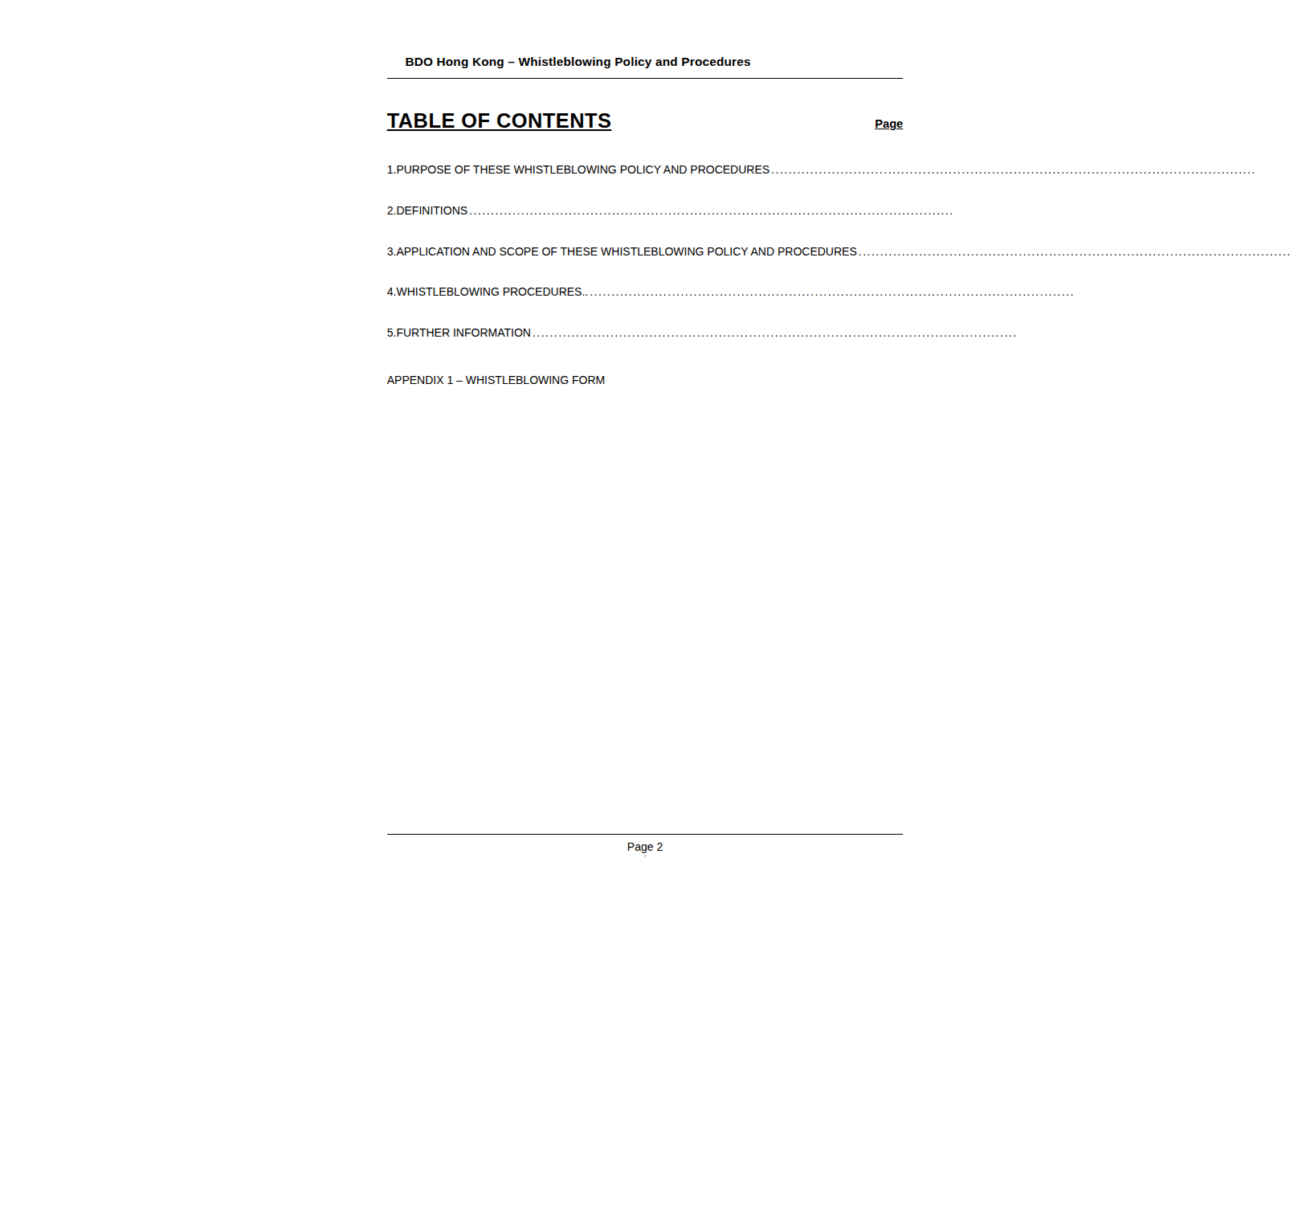BDO Hong Kong – Whistleblowing Policy and Procedures
TABLE OF CONTENTS
Page
| 1. | PURPOSE OF THESE WHISTLEBLOWING POLICY AND PROCEDURES ................................................................................................................ 3 |
| 2. | DEFINITIONS ................................................................................................................ 4 |
| 3. | APPLICATION AND SCOPE OF THESE WHISTLEBLOWING POLICY AND PROCEDURES ................................................................................................................ 5-6 |
| 4. | WHISTLEBLOWING PROCEDURES.. ................................................................................................................ 7-10 |
| 5. | FURTHER INFORMATION ................................................................................................................ 11 |
APPENDIX 1 – WHISTLEBLOWING FORM
Page 2 -